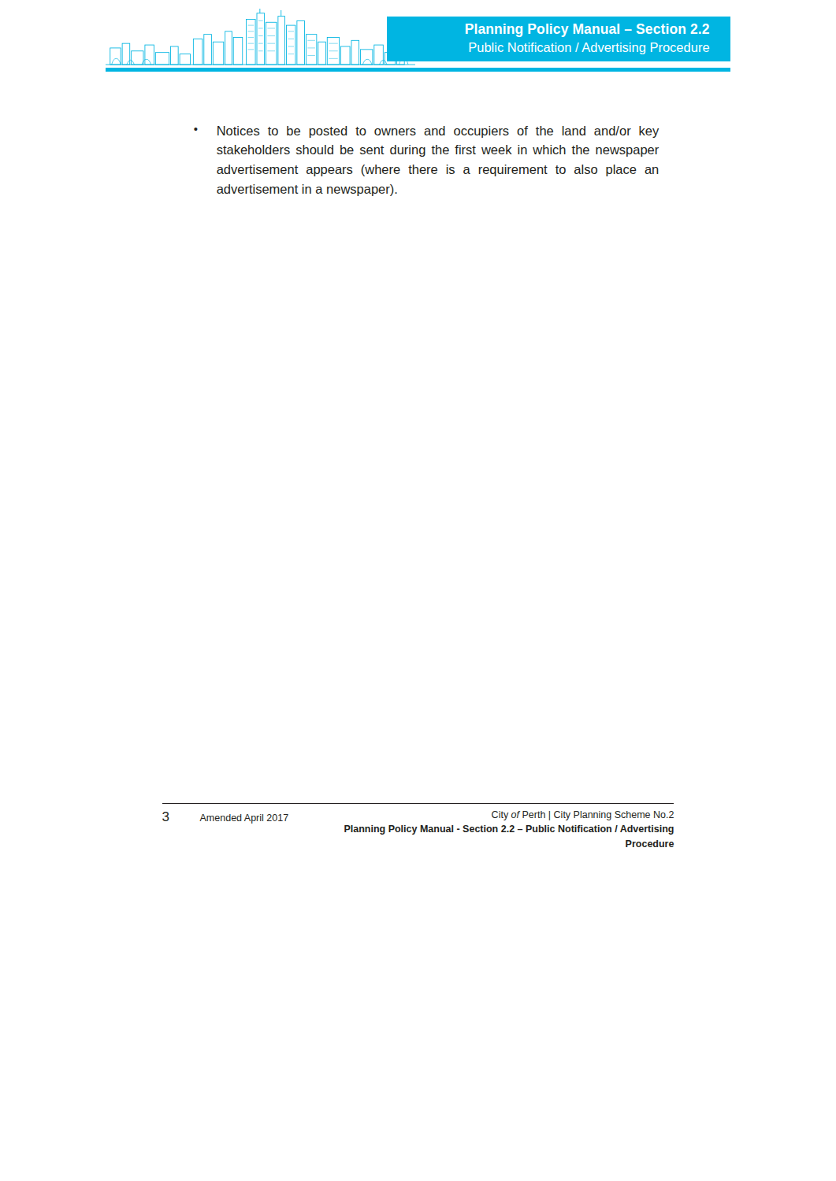Planning Policy Manual – Section 2.2
Public Notification / Advertising Procedure
Notices to be posted to owners and occupiers of the land and/or key stakeholders should be sent during the first week in which the newspaper advertisement appears (where there is a requirement to also place an advertisement in a newspaper).
3
Amended April 2017
City of Perth | City Planning Scheme No.2
Planning Policy Manual - Section 2.2 – Public Notification / Advertising Procedure